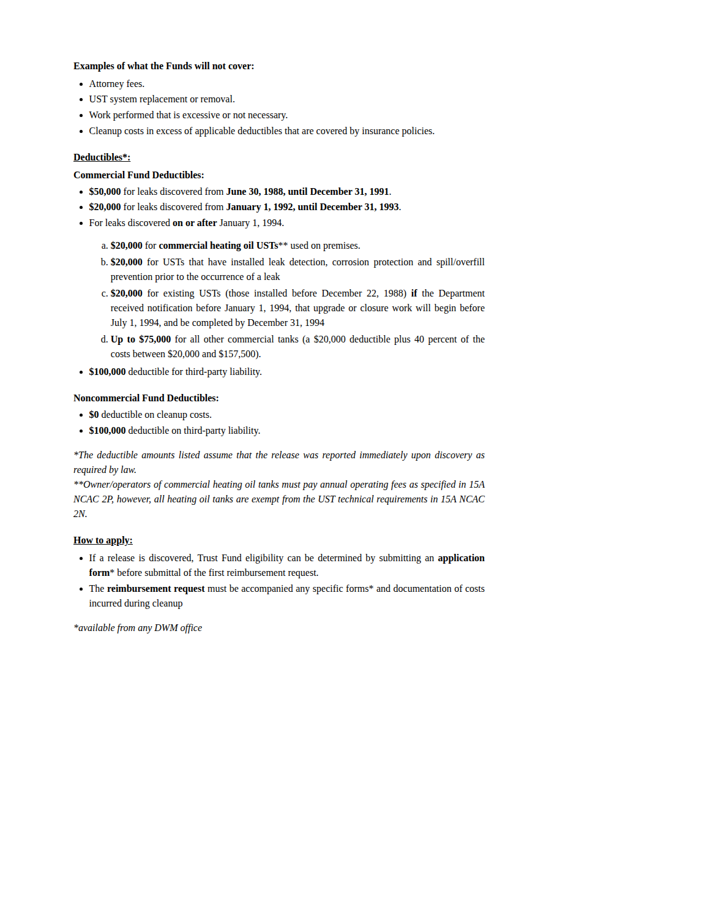Examples of what the Funds will not cover:
Attorney fees.
UST system replacement or removal.
Work performed that is excessive or not necessary.
Cleanup costs in excess of applicable deductibles that are covered by insurance policies.
Deductibles*:
Commercial Fund Deductibles:
$50,000 for leaks discovered from June 30, 1988, until December 31, 1991.
$20,000 for leaks discovered from January 1, 1992, until December 31, 1993.
For leaks discovered on or after January 1, 1994.
$20,000 for commercial heating oil USTs** used on premises.
$20,000 for USTs that have installed leak detection, corrosion protection and spill/overfill prevention prior to the occurrence of a leak
$20,000 for existing USTs (those installed before December 22, 1988) if the Department received notification before January 1, 1994, that upgrade or closure work will begin before July 1, 1994, and be completed by December 31, 1994
Up to $75,000 for all other commercial tanks (a $20,000 deductible plus 40 percent of the costs between $20,000 and $157,500).
$100,000 deductible for third-party liability.
Noncommercial Fund Deductibles:
$0 deductible on cleanup costs.
$100,000 deductible on third-party liability.
*The deductible amounts listed assume that the release was reported immediately upon discovery as required by law.
**Owner/operators of commercial heating oil tanks must pay annual operating fees as specified in 15A NCAC 2P, however, all heating oil tanks are exempt from the UST technical requirements in 15A NCAC 2N.
How to apply:
If a release is discovered, Trust Fund eligibility can be determined by submitting an application form* before submittal of the first reimbursement request.
The reimbursement request must be accompanied any specific forms* and documentation of costs incurred during cleanup
*available from any DWM office